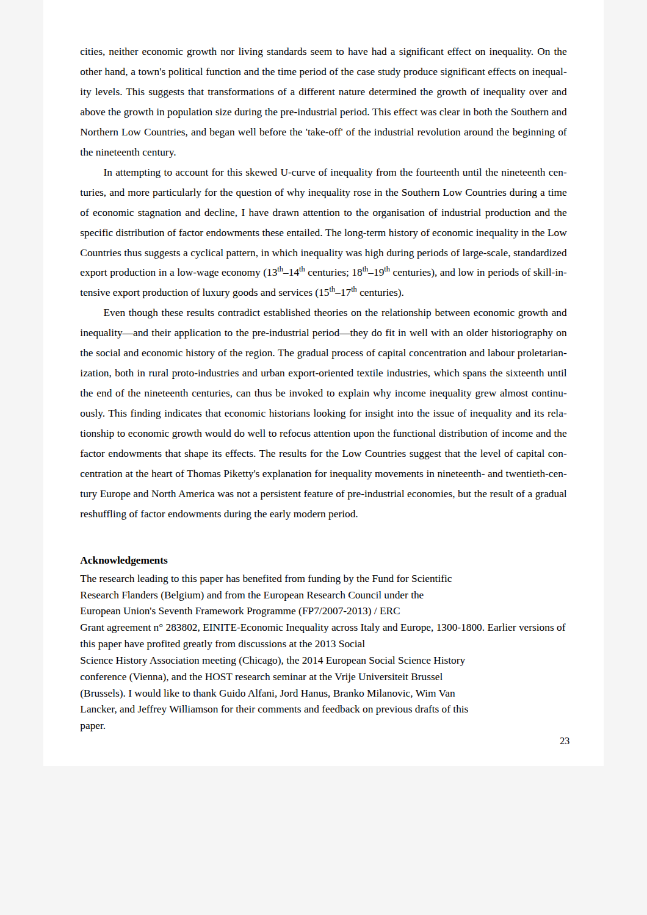cities, neither economic growth nor living standards seem to have had a significant effect on inequality. On the other hand, a town's political function and the time period of the case study produce significant effects on inequality levels. This suggests that transformations of a different nature determined the growth of inequality over and above the growth in population size during the pre-industrial period. This effect was clear in both the Southern and Northern Low Countries, and began well before the 'take-off' of the industrial revolution around the beginning of the nineteenth century.
In attempting to account for this skewed U-curve of inequality from the fourteenth until the nineteenth centuries, and more particularly for the question of why inequality rose in the Southern Low Countries during a time of economic stagnation and decline, I have drawn attention to the organisation of industrial production and the specific distribution of factor endowments these entailed. The long-term history of economic inequality in the Low Countries thus suggests a cyclical pattern, in which inequality was high during periods of large-scale, standardized export production in a low-wage economy (13th–14th centuries; 18th–19th centuries), and low in periods of skill-intensive export production of luxury goods and services (15th–17th centuries).
Even though these results contradict established theories on the relationship between economic growth and inequality—and their application to the pre-industrial period—they do fit in well with an older historiography on the social and economic history of the region. The gradual process of capital concentration and labour proletarianization, both in rural proto-industries and urban export-oriented textile industries, which spans the sixteenth until the end of the nineteenth centuries, can thus be invoked to explain why income inequality grew almost continuously. This finding indicates that economic historians looking for insight into the issue of inequality and its relationship to economic growth would do well to refocus attention upon the functional distribution of income and the factor endowments that shape its effects. The results for the Low Countries suggest that the level of capital concentration at the heart of Thomas Piketty's explanation for inequality movements in nineteenth- and twentieth-century Europe and North America was not a persistent feature of pre-industrial economies, but the result of a gradual reshuffling of factor endowments during the early modern period.
Acknowledgements
The research leading to this paper has benefited from funding by the Fund for Scientific
Research Flanders (Belgium) and from the European Research Council under the
European Union's Seventh Framework Programme (FP7/2007-2013) / ERC
Grant agreement n° 283802, EINITE-Economic Inequality across Italy and Europe, 1300-1800. Earlier versions of this paper have profited greatly from discussions at the 2013 Social
Science History Association meeting (Chicago), the 2014 European Social Science History
conference (Vienna), and the HOST research seminar at the Vrije Universiteit Brussel
(Brussels). I would like to thank Guido Alfani, Jord Hanus, Branko Milanovic, Wim Van
Lancker, and Jeffrey Williamson for their comments and feedback on previous drafts of this
paper.
23